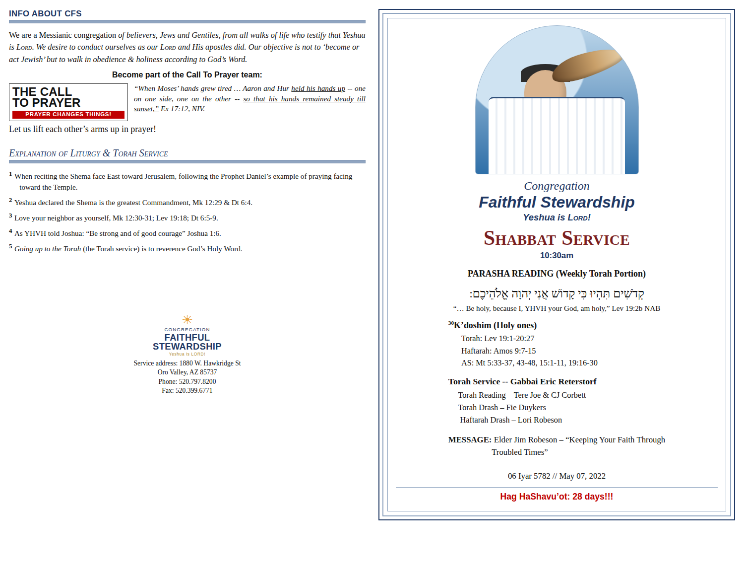INFO ABOUT CFS
We are a Messianic congregation of believers, Jews and Gentiles, from all walks of life who testify that Yeshua is Lord. We desire to conduct ourselves as our Lord and His apostles did. Our objective is not to ‘become or act Jewish’ but to walk in obedience & holiness according to God’s Word.
Become part of the Call To Prayer team:
THE CALL
TO PRAYER
PRAYER CHANGES THINGS!
“When Moses’ hands grew tired … Aaron and Hur held his hands up -- one on one side, one on the other -- so that his hands remained steady till sunset,” Ex 17:12, NIV.
Let us lift each other’s arms up in prayer!
Explanation of Liturgy & Torah Service
1 When reciting the Shema face East toward Jerusalem, following the Prophet Daniel’s example of praying facing toward the Temple.
2 Yeshua declared the Shema is the greatest Commandment, Mk 12:29 & Dt 6:4.
3 Love your neighbor as yourself, Mk 12:30-31; Lev 19:18; Dt 6:5-9.
4 As YHVH told Joshua: “Be strong and of good courage” Joshua 1:6.
5 Going up to the Torah (the Torah service) is to reverence God’s Holy Word.
☀
CONGREGATION
FAITHFUL
STEWARDSHIP
Yeshua is LORD!
Service address: 1880 W. Hawkridge St
Oro Valley, AZ 85737
Phone: 520.797.8200
Fax: 520.399.6771
Congregation
Faithful Stewardship
Yeshua is Lord!
Shabbat Service
10:30am
PARASHA READING (Weekly Torah Portion)
קְדֹשִׁים תִּהְיוּ כִּי קָדוֹשׁ אֲנִי יְהוָה אֱלֹהֵיכֶם:
“… Be holy, because I, YHVH your God, am holy,” Lev 19:2b NAB
30K’doshim (Holy ones)
Torah: Lev 19:1-20:27
Haftarah: Amos 9:7-15
AS: Mt 5:33-37, 43-48, 15:1-11, 19:16-30
Torah Service -- Gabbai Eric Reterstorf
Torah Reading – Tere Joe & CJ Corbett
Torah Drash – Fie Duykers
Haftarah Drash – Lori Robeson
MESSAGE: Elder Jim Robeson – “Keeping Your Faith Through Troubled Times”
06 Iyar 5782 // May 07, 2022
Hag HaShavu’ot: 28 days!!!